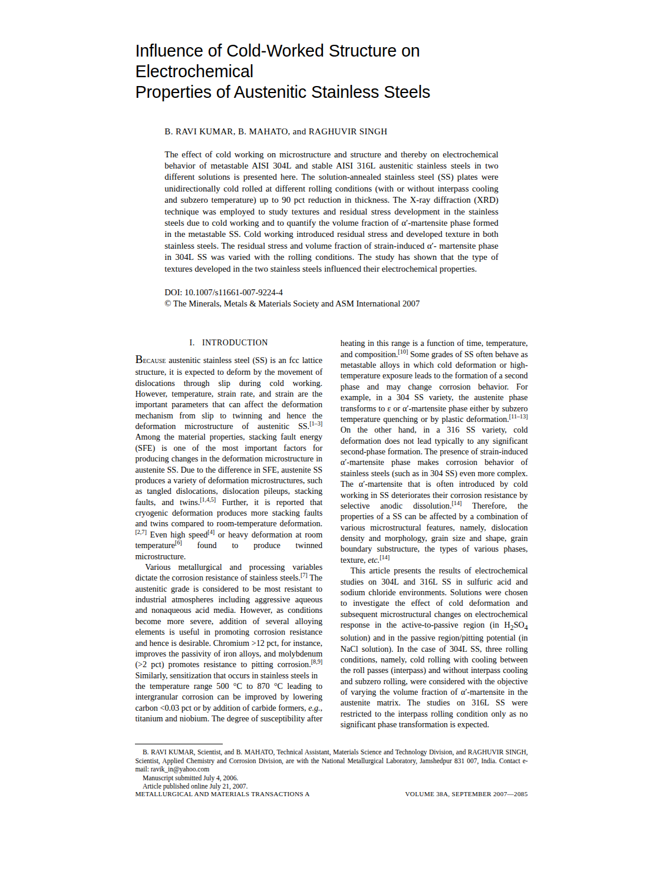Influence of Cold-Worked Structure on Electrochemical
Properties of Austenitic Stainless Steels
B. RAVI KUMAR, B. MAHATO, and RAGHUVIR SINGH
The effect of cold working on microstructure and structure and thereby on electrochemical behavior of metastable AISI 304L and stable AISI 316L austenitic stainless steels in two different solutions is presented here. The solution-annealed stainless steel (SS) plates were unidirectionally cold rolled at different rolling conditions (with or without interpass cooling and subzero temperature) up to 90 pct reduction in thickness. The X-ray diffraction (XRD) technique was employed to study textures and residual stress development in the stainless steels due to cold working and to quantify the volume fraction of α′-martensite phase formed in the metastable SS. Cold working introduced residual stress and developed texture in both stainless steels. The residual stress and volume fraction of strain-induced α′- martensite phase in 304L SS was varied with the rolling conditions. The study has shown that the type of textures developed in the two stainless steels influenced their electrochemical properties.
DOI: 10.1007/s11661-007-9224-4 © The Minerals, Metals & Materials Society and ASM International 2007
I. INTRODUCTION
Because austenitic stainless steel (SS) is an fcc lattice structure, it is expected to deform by the movement of dislocations through slip during cold working. However, temperature, strain rate, and strain are the important parameters that can affect the deformation mechanism from slip to twinning and hence the deformation microstructure of austenitic SS.[1–3] Among the material properties, stacking fault energy (SFE) is one of the most important factors for producing changes in the deformation microstructure in austenite SS. Due to the difference in SFE, austenite SS produces a variety of deformation microstructures, such as tangled dislocations, dislocation pileups, stacking faults, and twins.[1,4,5] Further, it is reported that cryogenic deformation produces more stacking faults and twins compared to room-temperature deformation.[2,7] Even high speed[4] or heavy deformation at room temperature[6] found to produce twinned microstructure.
Various metallurgical and processing variables dictate the corrosion resistance of stainless steels.[7] The austenitic grade is considered to be most resistant to industrial atmospheres including aggressive aqueous and nonaqueous acid media. However, as conditions become more severe, addition of several alloying elements is useful in promoting corrosion resistance and hence is desirable. Chromium >12 pct, for instance, improves the passivity of iron alloys, and molybdenum (>2 pct) promotes resistance to pitting corrosion.[8,9] Similarly, sensitization that occurs in stainless steels in
the temperature range 500 °C to 870 °C leading to intergranular corrosion can be improved by lowering carbon <0.03 pct or by addition of carbide formers, e.g., titanium and niobium. The degree of susceptibility after heating in this range is a function of time, temperature, and composition.[10] Some grades of SS often behave as metastable alloys in which cold deformation or high-temperature exposure leads to the formation of a second phase and may change corrosion behavior. For example, in a 304 SS variety, the austenite phase transforms to ε or α′-martensite phase either by subzero temperature quenching or by plastic deformation.[11–13] On the other hand, in a 316 SS variety, cold deformation does not lead typically to any significant second-phase formation. The presence of strain-induced α′-martensite phase makes corrosion behavior of stainless steels (such as in 304 SS) even more complex. The α′-martensite that is often introduced by cold working in SS deteriorates their corrosion resistance by selective anodic dissolution.[14] Therefore, the properties of a SS can be affected by a combination of various microstructural features, namely, dislocation density and morphology, grain size and shape, grain boundary substructure, the types of various phases, texture, etc.[14]
This article presents the results of electrochemical studies on 304L and 316L SS in sulfuric acid and sodium chloride environments. Solutions were chosen to investigate the effect of cold deformation and subsequent microstructural changes on electrochemical response in the active-to-passive region (in H2SO4 solution) and in the passive region/pitting potential (in NaCl solution). In the case of 304L SS, three rolling conditions, namely, cold rolling with cooling between the roll passes (interpass) and without interpass cooling and subzero rolling, were considered with the objective of varying the volume fraction of α′-martensite in the austenite matrix. The studies on 316L SS were restricted to the interpass rolling condition only as no significant phase transformation is expected.
B. RAVI KUMAR, Scientist, and B. MAHATO, Technical Assistant, Materials Science and Technology Division, and RAGHUVIR SINGH, Scientist, Applied Chemistry and Corrosion Division, are with the National Metallurgical Laboratory, Jamshedpur 831 007, India. Contact e-mail: ravik_in@yahoo.com
Manuscript submitted July 4, 2006.
Article published online July 21, 2007.
METALLURGICAL AND MATERIALS TRANSACTIONS A VOLUME 38A, SEPTEMBER 2007—2085